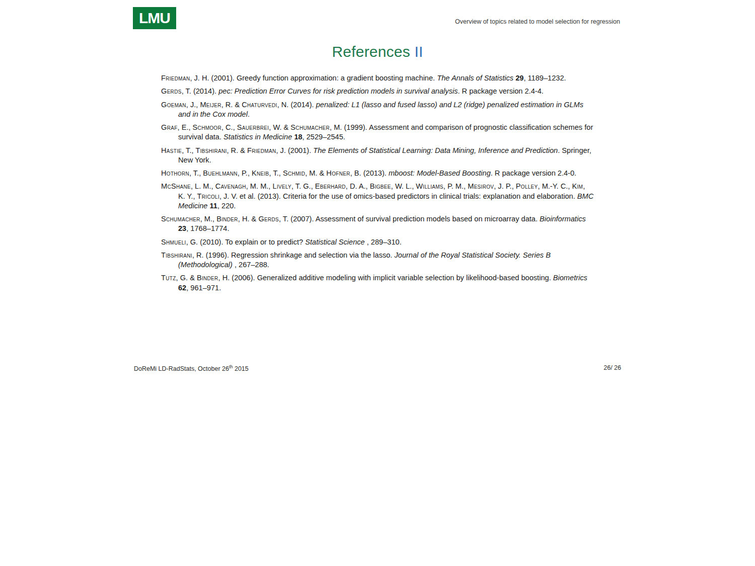LMU
Overview of topics related to model selection for regression
References II
Friedman, J. H. (2001). Greedy function approximation: a gradient boosting machine. The Annals of Statistics 29, 1189–1232.
Gerds, T. (2014). pec: Prediction Error Curves for risk prediction models in survival analysis. R package version 2.4-4.
Goeman, J., Meijer, R. & Chaturvedi, N. (2014). penalized: L1 (lasso and fused lasso) and L2 (ridge) penalized estimation in GLMs and in the Cox model.
Graf, E., Schmoor, C., Sauerbrei, W. & Schumacher, M. (1999). Assessment and comparison of prognostic classification schemes for survival data. Statistics in Medicine 18, 2529–2545.
Hastie, T., Tibshirani, R. & Friedman, J. (2001). The Elements of Statistical Learning: Data Mining, Inference and Prediction. Springer, New York.
Hothorn, T., Buehlmann, P., Kneib, T., Schmid, M. & Hofner, B. (2013). mboost: Model-Based Boosting. R package version 2.4-0.
McShane, L. M., Cavenagh, M. M., Lively, T. G., Eberhard, D. A., Bigbee, W. L., Williams, P. M., Mesirov, J. P., Polley, M.-Y. C., Kim, K. Y., Tricoli, J. V. et al. (2013). Criteria for the use of omics-based predictors in clinical trials: explanation and elaboration. BMC Medicine 11, 220.
Schumacher, M., Binder, H. & Gerds, T. (2007). Assessment of survival prediction models based on microarray data. Bioinformatics 23, 1768–1774.
Shmueli, G. (2010). To explain or to predict? Statistical Science , 289–310.
Tibshirani, R. (1996). Regression shrinkage and selection via the lasso. Journal of the Royal Statistical Society. Series B (Methodological) , 267–288.
Tutz, G. & Binder, H. (2006). Generalized additive modeling with implicit variable selection by likelihood-based boosting. Biometrics 62, 961–971.
DoReMi LD-RadStats, October 26th 2015
26/ 26